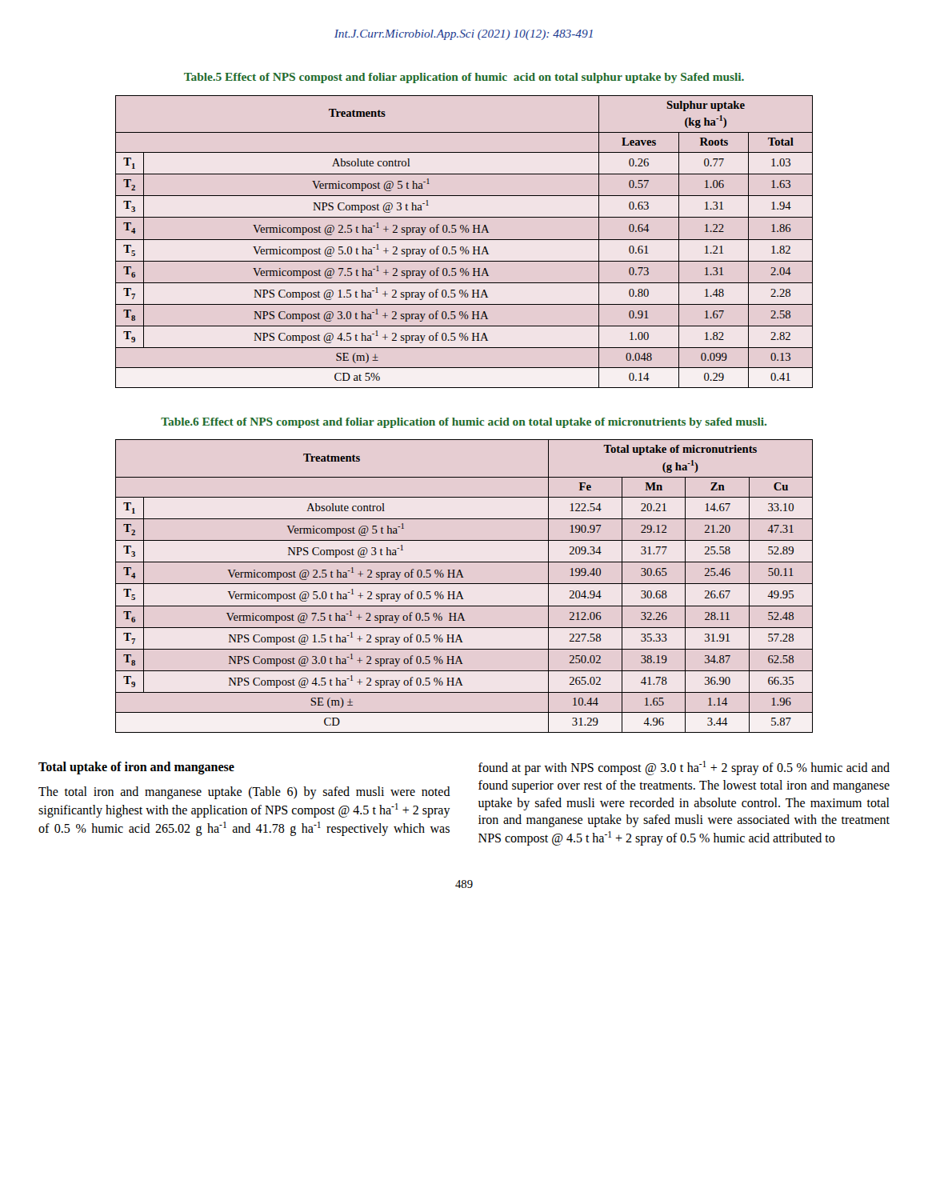Int.J.Curr.Microbiol.App.Sci (2021) 10(12): 483-491
Table.5 Effect of NPS compost and foliar application of humic acid on total sulphur uptake by Safed musli.
| Treatments | Sulphur uptake (kg ha -1 ) |
| --- | --- |
| | Leaves | Roots | Total |
| T 1 | Absolute control | 0.26 | 0.77 | 1.03 |
| T 2 | Vermicompost @ 5 t ha -1 | 0.57 | 1.06 | 1.63 |
| T 3 | NPS Compost @ 3 t ha -1 | 0.63 | 1.31 | 1.94 |
| T 4 | Vermicompost @ 2.5 t ha -1 + 2 spray of 0.5 % HA | 0.64 | 1.22 | 1.86 |
| T 5 | Vermicompost @ 5.0 t ha -1 + 2 spray of 0.5 % HA | 0.61 | 1.21 | 1.82 |
| T 6 | Vermicompost @ 7.5 t ha -1 + 2 spray of 0.5 % HA | 0.73 | 1.31 | 2.04 |
| T 7 | NPS Compost @ 1.5 t ha -1 + 2 spray of 0.5 % HA | 0.80 | 1.48 | 2.28 |
| T 8 | NPS Compost @ 3.0 t ha -1 + 2 spray of 0.5 % HA | 0.91 | 1.67 | 2.58 |
| T 9 | NPS Compost @ 4.5 t ha -1 + 2 spray of 0.5 % HA | 1.00 | 1.82 | 2.82 |
| SE (m) ± | 0.048 | 0.099 | 0.13 |
| CD at 5% | 0.14 | 0.29 | 0.41 |
Table.6 Effect of NPS compost and foliar application of humic acid on total uptake of micronutrients by safed musli.
| Treatments | Total uptake of micronutrients (g ha -1 ) |
| --- | --- |
| | Fe | Mn | Zn | Cu |
| T 1 | Absolute control | 122.54 | 20.21 | 14.67 | 33.10 |
| T 2 | Vermicompost @ 5 t ha -1 | 190.97 | 29.12 | 21.20 | 47.31 |
| T 3 | NPS Compost @ 3 t ha -1 | 209.34 | 31.77 | 25.58 | 52.89 |
| T 4 | Vermicompost @ 2.5 t ha -1 + 2 spray of 0.5 % HA | 199.40 | 30.65 | 25.46 | 50.11 |
| T 5 | Vermicompost @ 5.0 t ha -1 + 2 spray of 0.5 % HA | 204.94 | 30.68 | 26.67 | 49.95 |
| T 6 | Vermicompost @ 7.5 t ha -1 + 2 spray of 0.5 % HA | 212.06 | 32.26 | 28.11 | 52.48 |
| T 7 | NPS Compost @ 1.5 t ha -1 + 2 spray of 0.5 % HA | 227.58 | 35.33 | 31.91 | 57.28 |
| T 8 | NPS Compost @ 3.0 t ha -1 + 2 spray of 0.5 % HA | 250.02 | 38.19 | 34.87 | 62.58 |
| T 9 | NPS Compost @ 4.5 t ha -1 + 2 spray of 0.5 % HA | 265.02 | 41.78 | 36.90 | 66.35 |
| SE (m) ± | 10.44 | 1.65 | 1.14 | 1.96 |
| CD | 31.29 | 4.96 | 3.44 | 5.87 |
Total uptake of iron and manganese
The total iron and manganese uptake (Table 6) by safed musli were noted significantly highest with the application of NPS compost @ 4.5 t ha-1 + 2 spray of 0.5 % humic acid 265.02 g ha-1 and 41.78 g ha-1 respectively which was found at par with NPS compost @ 3.0 t ha-1 + 2 spray of 0.5 % humic acid and found superior over rest of the treatments. The lowest total iron and manganese uptake by safed musli were recorded in absolute control. The maximum total iron and manganese uptake by safed musli were associated with the treatment NPS compost @ 4.5 t ha-1 + 2 spray of 0.5 % humic acid attributed to
489